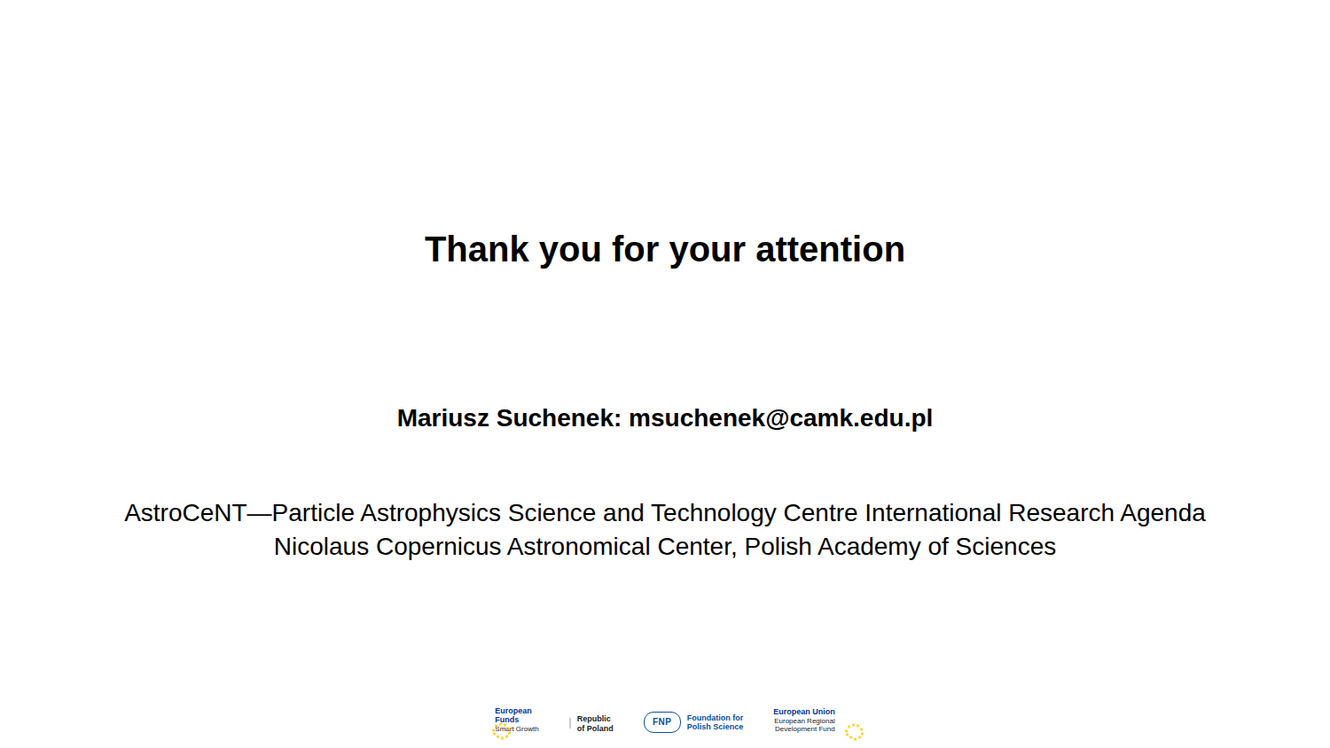Thank you for your attention
Mariusz Suchenek: msuchenek@camk.edu.pl
AstroCeNT—Particle Astrophysics Science and Technology Centre International Research Agenda
Nicolaus Copernicus Astronomical Center, Polish Academy of Sciences
★ ★ ★ ★ ★ ★ ★ ★ ★ ★ European Funds Smart Growth
Republic of Poland
FNP Foundation for Polish Science
European Union European Regional Development Fund ★ ★ ★ ★ ★ ★ ★ ★ ★ ★